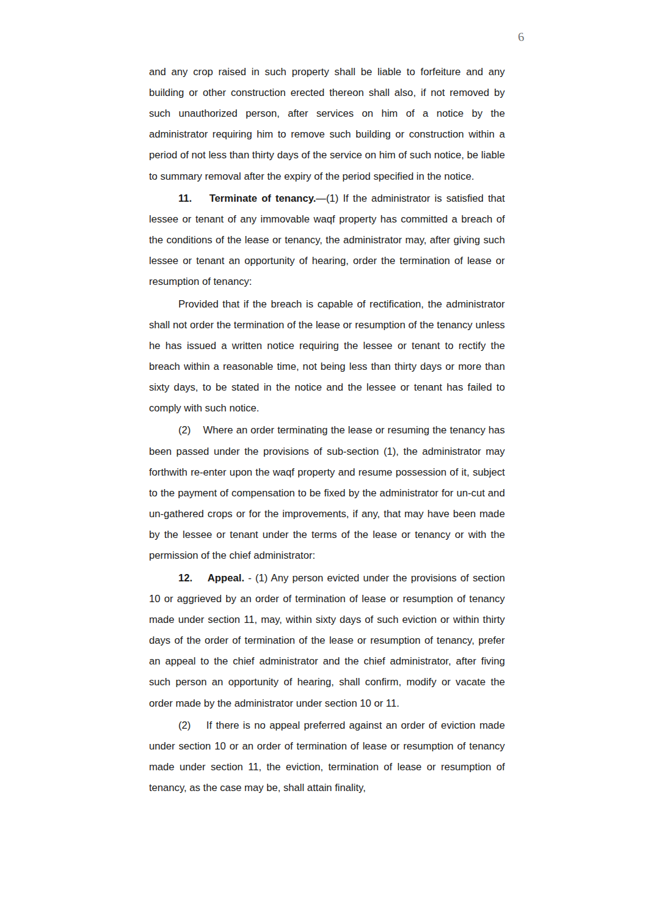6
and any crop raised in such property shall be liable to forfeiture and any building or other construction erected thereon shall also, if not removed by such unauthorized person, after services on him of a notice by the administrator requiring him to remove such building or construction within a period of not less than thirty days of the service on him of such notice, be liable to summary removal after the expiry of the period specified in the notice.
11. Terminate of tenancy.—(1) If the administrator is satisfied that lessee or tenant of any immovable waqf property has committed a breach of the conditions of the lease or tenancy, the administrator may, after giving such lessee or tenant an opportunity of hearing, order the termination of lease or resumption of tenancy:
Provided that if the breach is capable of rectification, the administrator shall not order the termination of the lease or resumption of the tenancy unless he has issued a written notice requiring the lessee or tenant to rectify the breach within a reasonable time, not being less than thirty days or more than sixty days, to be stated in the notice and the lessee or tenant has failed to comply with such notice.
(2) Where an order terminating the lease or resuming the tenancy has been passed under the provisions of sub-section (1), the administrator may forthwith re-enter upon the waqf property and resume possession of it, subject to the payment of compensation to be fixed by the administrator for un-cut and un-gathered crops or for the improvements, if any, that may have been made by the lessee or tenant under the terms of the lease or tenancy or with the permission of the chief administrator:
12. Appeal. - (1) Any person evicted under the provisions of section 10 or aggrieved by an order of termination of lease or resumption of tenancy made under section 11, may, within sixty days of such eviction or within thirty days of the order of termination of the lease or resumption of tenancy, prefer an appeal to the chief administrator and the chief administrator, after fiving such person an opportunity of hearing, shall confirm, modify or vacate the order made by the administrator under section 10 or 11.
(2) If there is no appeal preferred against an order of eviction made under section 10 or an order of termination of lease or resumption of tenancy made under section 11, the eviction, termination of lease or resumption of tenancy, as the case may be, shall attain finality,